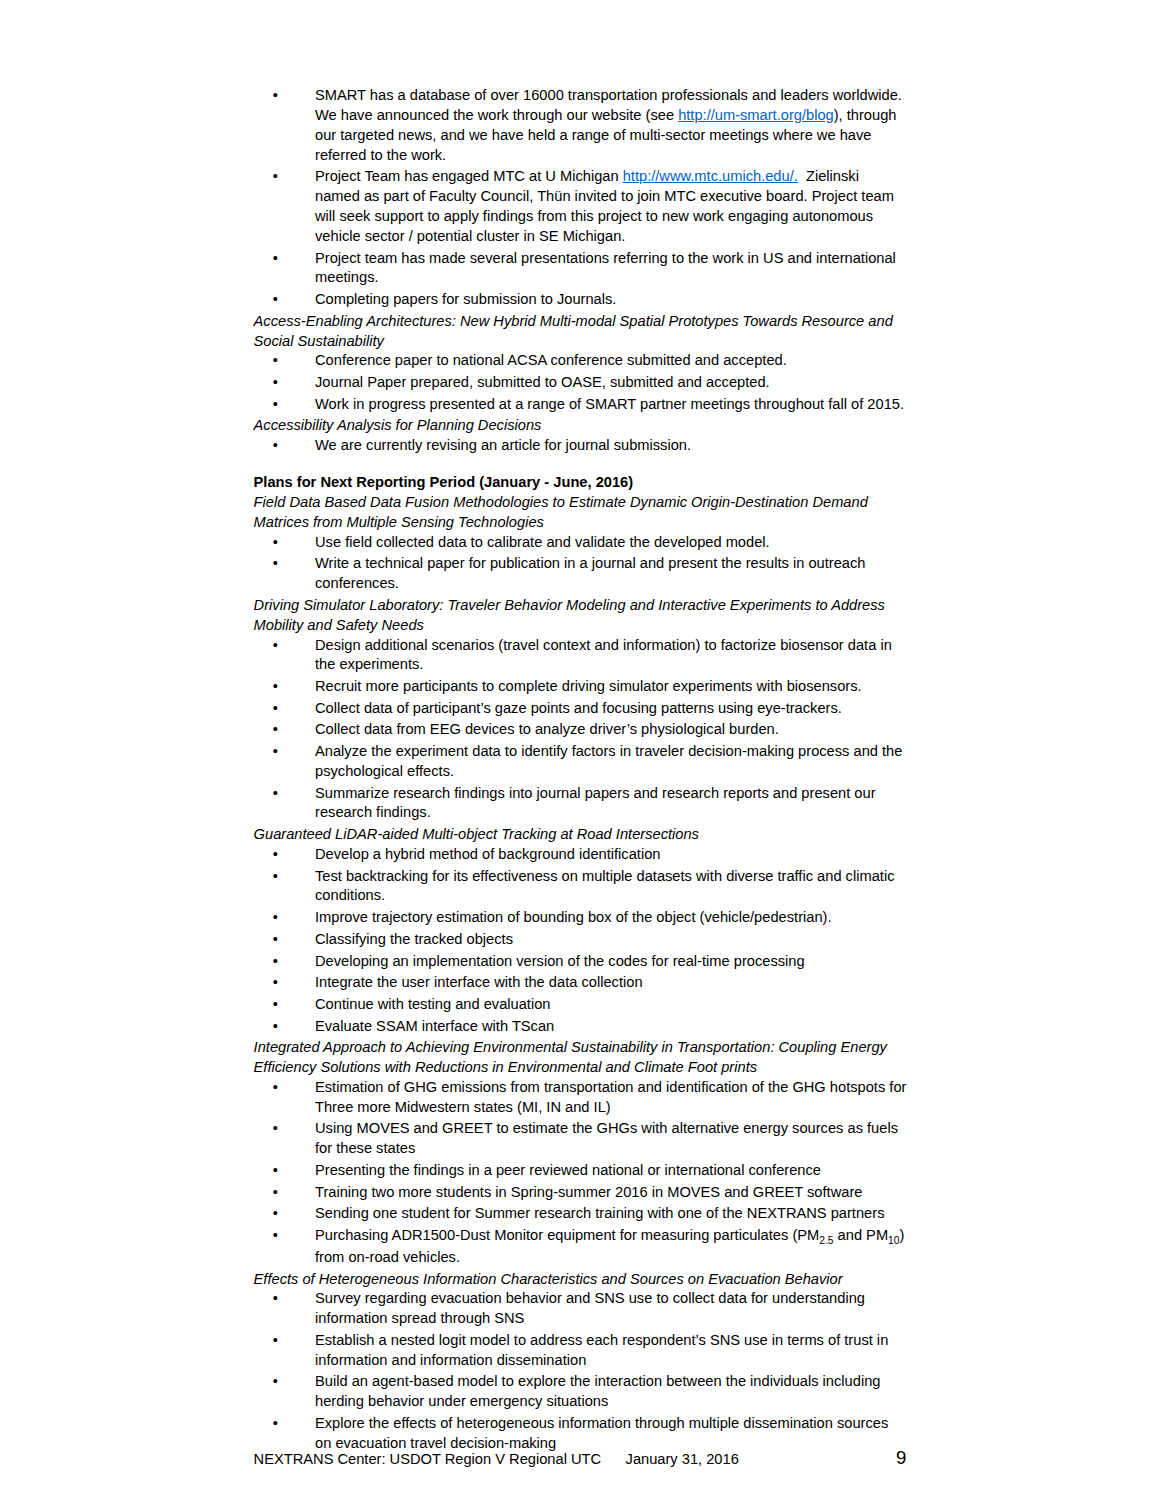SMART has a database of over 16000 transportation professionals and leaders worldwide. We have announced the work through our website (see http://um-smart.org/blog), through our targeted news, and we have held a range of multi-sector meetings where we have referred to the work.
Project Team has engaged MTC at U Michigan http://www.mtc.umich.edu/. Zielinski named as part of Faculty Council, Thün invited to join MTC executive board. Project team will seek support to apply findings from this project to new work engaging autonomous vehicle sector / potential cluster in SE Michigan.
Project team has made several presentations referring to the work in US and international meetings.
Completing papers for submission to Journals.
Access-Enabling Architectures: New Hybrid Multi-modal Spatial Prototypes Towards Resource and Social Sustainability
Conference paper to national ACSA conference submitted and accepted.
Journal Paper prepared, submitted to OASE, submitted and accepted.
Work in progress presented at a range of SMART partner meetings throughout fall of 2015.
Accessibility Analysis for Planning Decisions
We are currently revising an article for journal submission.
Plans for Next Reporting Period (January - June, 2016)
Field Data Based Data Fusion Methodologies to Estimate Dynamic Origin-Destination Demand Matrices from Multiple Sensing Technologies
Use field collected data to calibrate and validate the developed model.
Write a technical paper for publication in a journal and present the results in outreach conferences.
Driving Simulator Laboratory: Traveler Behavior Modeling and Interactive Experiments to Address
Mobility and Safety Needs
Design additional scenarios (travel context and information) to factorize biosensor data in the experiments.
Recruit more participants to complete driving simulator experiments with biosensors.
Collect data of participant’s gaze points and focusing patterns using eye-trackers.
Collect data from EEG devices to analyze driver’s physiological burden.
Analyze the experiment data to identify factors in traveler decision-making process and the psychological effects.
Summarize research findings into journal papers and research reports and present our research findings.
Guaranteed LiDAR-aided Multi-object Tracking at Road Intersections
Develop a hybrid method of background identification
Test backtracking for its effectiveness on multiple datasets with diverse traffic and climatic conditions.
Improve trajectory estimation of bounding box of the object (vehicle/pedestrian).
Classifying the tracked objects
Developing an implementation version of the codes for real-time processing
Integrate the user interface with the data collection
Continue with testing and evaluation
Evaluate SSAM interface with TScan
Integrated Approach to Achieving Environmental Sustainability in Transportation: Coupling Energy Efficiency Solutions with Reductions in Environmental and Climate Foot prints
Estimation of GHG emissions from transportation and identification of the GHG hotspots for Three more Midwestern states (MI, IN and IL)
Using MOVES and GREET to estimate the GHGs with alternative energy sources as fuels for these states
Presenting the findings in a peer reviewed national or international conference
Training two more students in Spring-summer 2016 in MOVES and GREET software
Sending one student for Summer research training with one of the NEXTRANS partners
Purchasing ADR1500-Dust Monitor equipment for measuring particulates (PM2.5 and PM10) from on-road vehicles.
Effects of Heterogeneous Information Characteristics and Sources on Evacuation Behavior
Survey regarding evacuation behavior and SNS use to collect data for understanding information spread through SNS
Establish a nested logit model to address each respondent’s SNS use in terms of trust in information and information dissemination
Build an agent-based model to explore the interaction between the individuals including herding behavior under emergency situations
Explore the effects of heterogeneous information through multiple dissemination sources on evacuation travel decision-making
NEXTRANS Center: USDOT Region V Regional UTC January 31, 2016 9